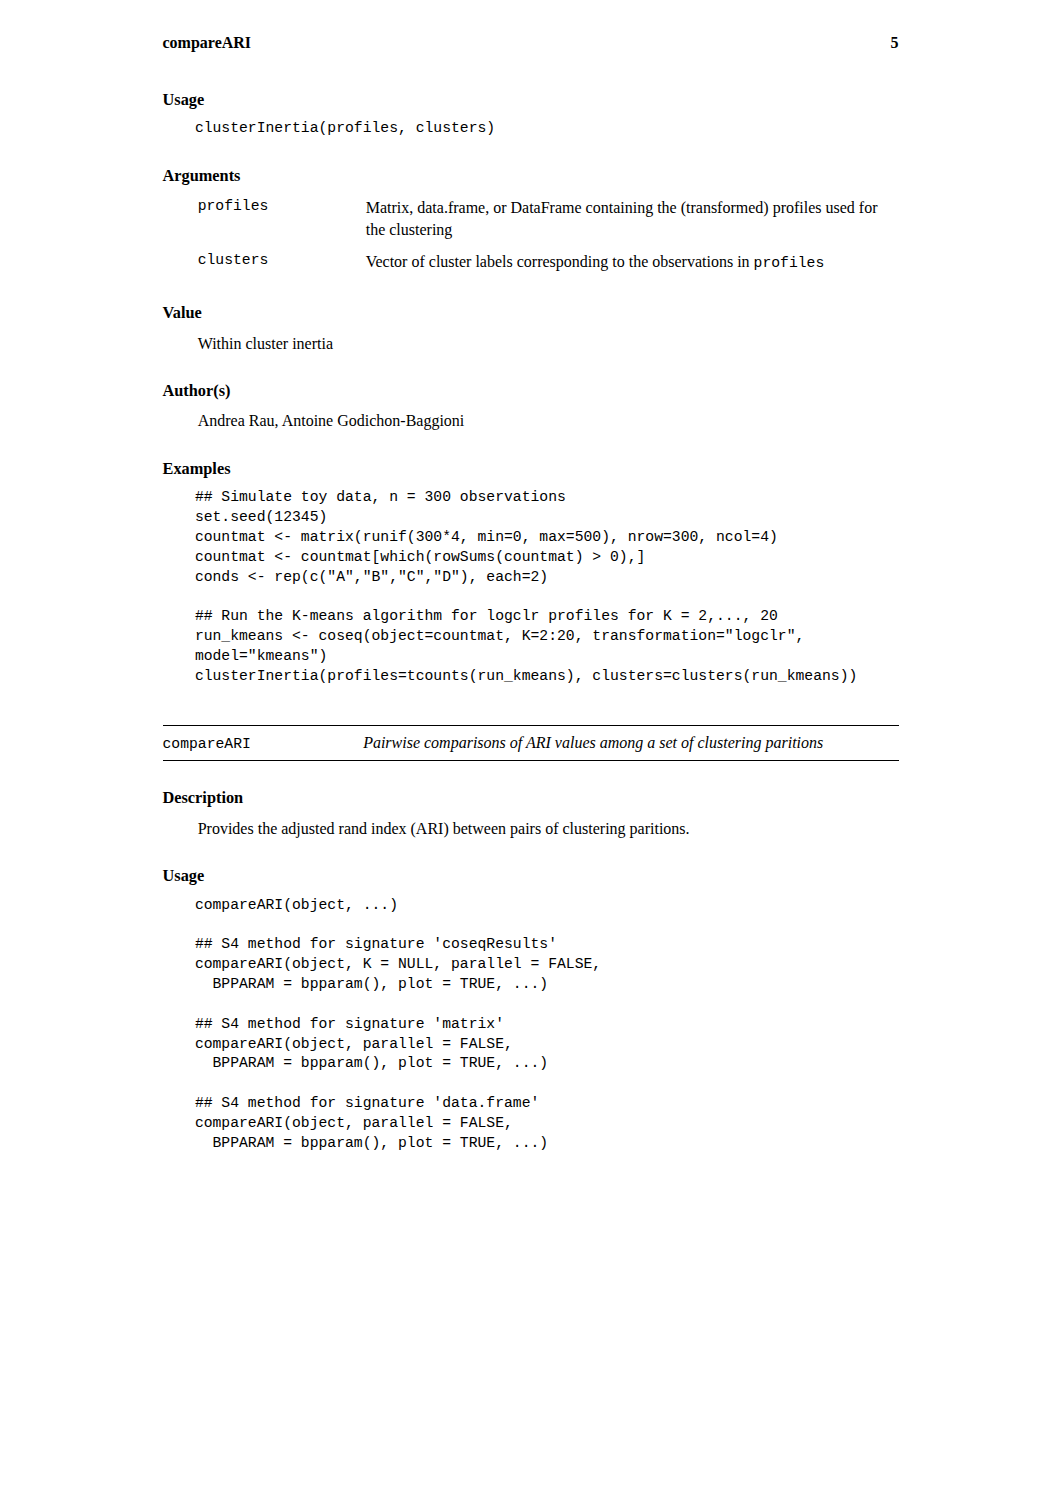compareARI 5
Usage
clusterInertia(profiles, clusters)
Arguments
profiles
Matrix, data.frame, or DataFrame containing the (transformed) profiles used for the clustering
clusters
Vector of cluster labels corresponding to the observations in profiles
Value
Within cluster inertia
Author(s)
Andrea Rau, Antoine Godichon-Baggioni
Examples
## Simulate toy data, n = 300 observations
set.seed(12345)
countmat <- matrix(runif(300*4, min=0, max=500), nrow=300, ncol=4)
countmat <- countmat[which(rowSums(countmat) > 0),]
conds <- rep(c("A","B","C","D"), each=2)

## Run the K-means algorithm for logclr profiles for K = 2,..., 20
run_kmeans <- coseq(object=countmat, K=2:20, transformation="logclr",
model="kmeans")
clusterInertia(profiles=tcounts(run_kmeans), clusters=clusters(run_kmeans))
compareARI Pairwise comparisons of ARI values among a set of clustering paritions
Description
Provides the adjusted rand index (ARI) between pairs of clustering paritions.
Usage
compareARI(object, ...)

## S4 method for signature 'coseqResults'
compareARI(object, K = NULL, parallel = FALSE,
  BPPARAM = bpparam(), plot = TRUE, ...)

## S4 method for signature 'matrix'
compareARI(object, parallel = FALSE,
  BPPARAM = bpparam(), plot = TRUE, ...)

## S4 method for signature 'data.frame'
compareARI(object, parallel = FALSE,
  BPPARAM = bpparam(), plot = TRUE, ...)